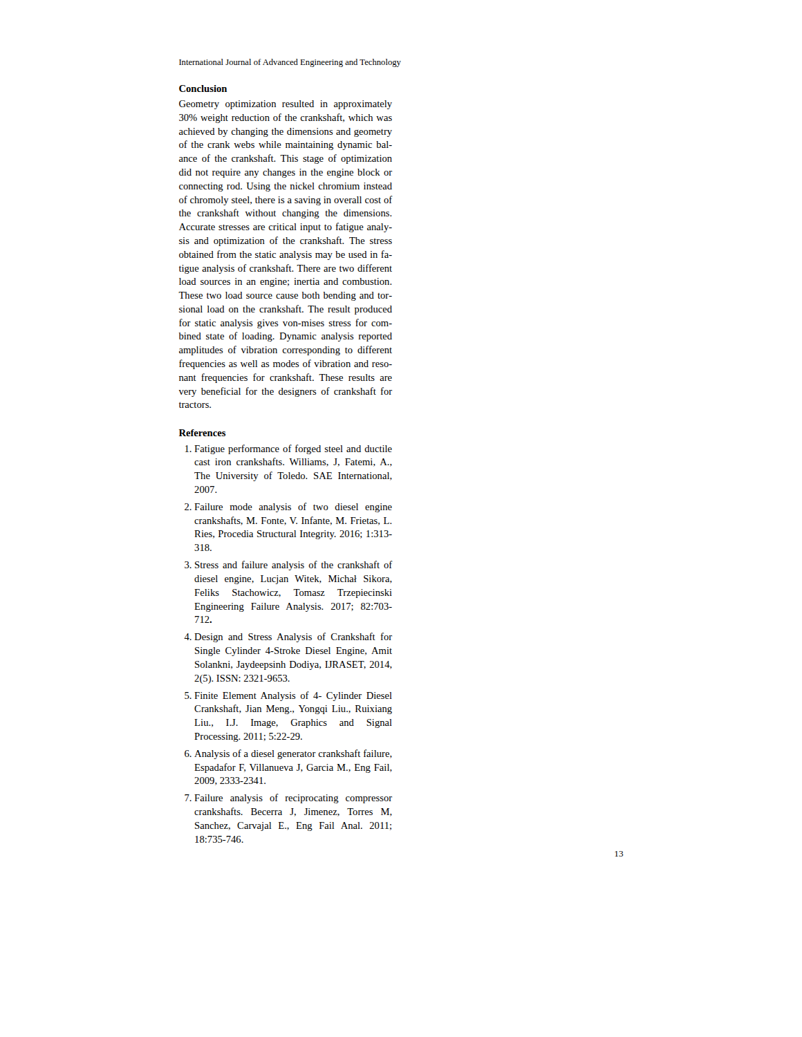International Journal of Advanced Engineering and Technology
Conclusion
Geometry optimization resulted in approximately 30% weight reduction of the crankshaft, which was achieved by changing the dimensions and geometry of the crank webs while maintaining dynamic balance of the crankshaft. This stage of optimization did not require any changes in the engine block or connecting rod. Using the nickel chromium instead of chromoly steel, there is a saving in overall cost of the crankshaft without changing the dimensions. Accurate stresses are critical input to fatigue analysis and optimization of the crankshaft. The stress obtained from the static analysis may be used in fatigue analysis of crankshaft. There are two different load sources in an engine; inertia and combustion. These two load source cause both bending and torsional load on the crankshaft. The result produced for static analysis gives von-mises stress for combined state of loading. Dynamic analysis reported amplitudes of vibration corresponding to different frequencies as well as modes of vibration and resonant frequencies for crankshaft. These results are very beneficial for the designers of crankshaft for tractors.
References
Fatigue performance of forged steel and ductile cast iron crankshafts. Williams, J, Fatemi, A., The University of Toledo. SAE International, 2007.
Failure mode analysis of two diesel engine crankshafts, M. Fonte, V. Infante, M. Frietas, L. Ries, Procedia Structural Integrity. 2016; 1:313-318.
Stress and failure analysis of the crankshaft of diesel engine, Lucjan Witek, Michał Sikora, Feliks Stachowicz, Tomasz Trzepiecinski Engineering Failure Analysis. 2017; 82:703-712.
Design and Stress Analysis of Crankshaft for Single Cylinder 4-Stroke Diesel Engine, Amit Solankni, Jaydeepsinh Dodiya, IJRASET, 2014, 2(5). ISSN: 2321-9653.
Finite Element Analysis of 4- Cylinder Diesel Crankshaft, Jian Meng., Yongqi Liu., Ruixiang Liu., I.J. Image, Graphics and Signal Processing. 2011; 5:22-29.
Analysis of a diesel generator crankshaft failure, Espadafor F, Villanueva J, Garcia M., Eng Fail, 2009, 2333-2341.
Failure analysis of reciprocating compressor crankshafts. Becerra J, Jimenez, Torres M, Sanchez, Carvajal E., Eng Fail Anal. 2011; 18:735-746.
13